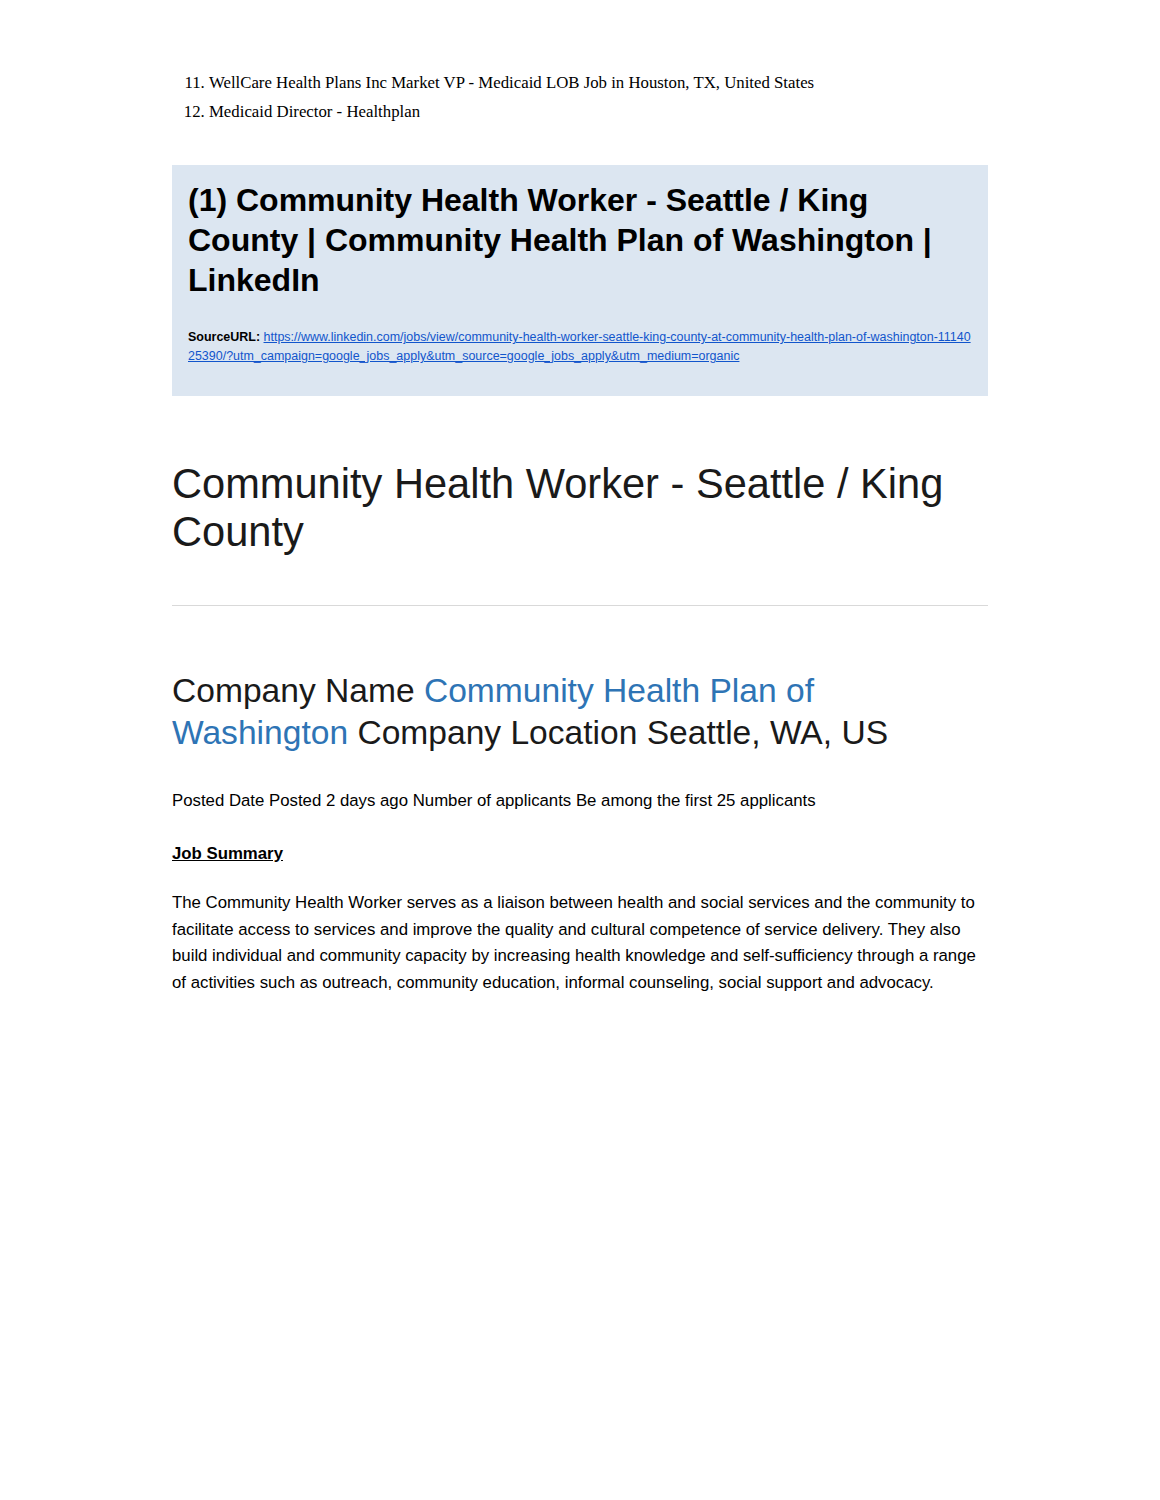WellCare Health Plans Inc Market VP - Medicaid LOB Job in Houston, TX, United States
Medicaid Director - Healthplan
(1) Community Health Worker - Seattle / King County | Community Health Plan of Washington | LinkedIn
SourceURL: https://www.linkedin.com/jobs/view/community-health-worker-seattle-king-county-at-community-health-plan-of-washington-1114025390/?utm_campaign=google_jobs_apply&utm_source=google_jobs_apply&utm_medium=organic
Community Health Worker - Seattle / King County
Company Name Community Health Plan of Washington Company Location Seattle, WA, US
Posted Date Posted 2 days ago Number of applicants Be among the first 25 applicants
Job Summary
The Community Health Worker serves as a liaison between health and social services and the community to facilitate access to services and improve the quality and cultural competence of service delivery. They also build individual and community capacity by increasing health knowledge and self-sufficiency through a range of activities such as outreach, community education, informal counseling, social support and advocacy.